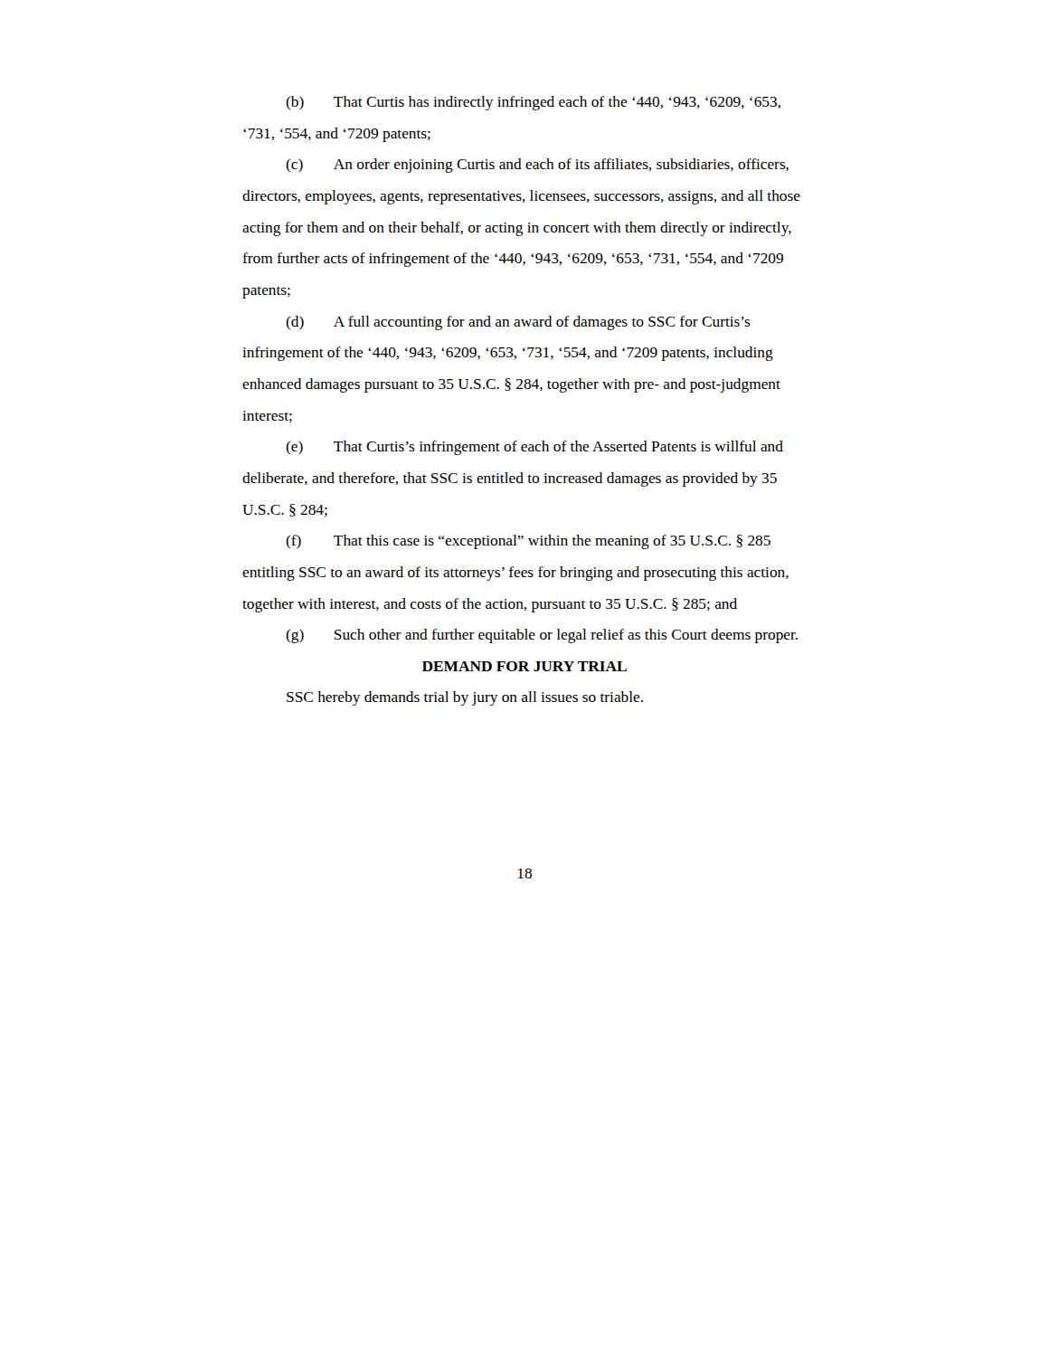(b) That Curtis has indirectly infringed each of the ‘440, ‘943, ‘6209, ‘653, ‘731, ‘554, and ‘7209 patents;
(c) An order enjoining Curtis and each of its affiliates, subsidiaries, officers, directors, employees, agents, representatives, licensees, successors, assigns, and all those acting for them and on their behalf, or acting in concert with them directly or indirectly, from further acts of infringement of the ‘440, ‘943, ‘6209, ‘653, ‘731, ‘554, and ‘7209 patents;
(d) A full accounting for and an award of damages to SSC for Curtis’s infringement of the ‘440, ‘943, ‘6209, ‘653, ‘731, ‘554, and ‘7209 patents, including enhanced damages pursuant to 35 U.S.C. § 284, together with pre- and post-judgment interest;
(e) That Curtis’s infringement of each of the Asserted Patents is willful and deliberate, and therefore, that SSC is entitled to increased damages as provided by 35 U.S.C. § 284;
(f) That this case is “exceptional” within the meaning of 35 U.S.C. § 285 entitling SSC to an award of its attorneys’ fees for bringing and prosecuting this action, together with interest, and costs of the action, pursuant to 35 U.S.C. § 285; and
(g) Such other and further equitable or legal relief as this Court deems proper.
DEMAND FOR JURY TRIAL
SSC hereby demands trial by jury on all issues so triable.
18